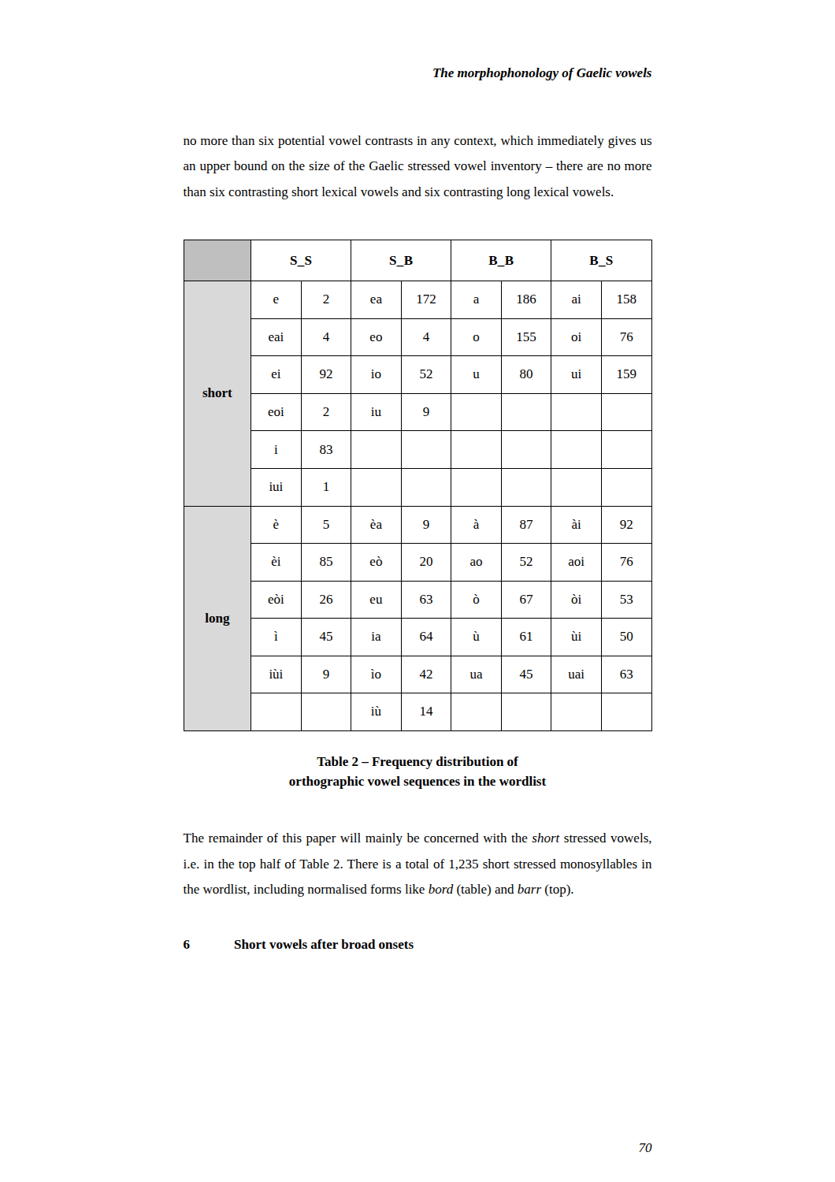The morphophonology of Gaelic vowels
no more than six potential vowel contrasts in any context, which immediately gives us an upper bound on the size of the Gaelic stressed vowel inventory – there are no more than six contrasting short lexical vowels and six contrasting long lexical vowels.
| | S_S | S_B | B_B | B_S |
| short | e | 2 | ea | 172 | a | 186 | ai | 158 |
| eai | 4 | eo | 4 | o | 155 | oi | 76 |
| ei | 92 | io | 52 | u | 80 | ui | 159 |
| eoi | 2 | iu | 9 | | | | |
| i | 83 | | | | | | |
| iui | 1 | | | | | | |
| long | è | 5 | èa | 9 | à | 87 | ài | 92 |
| èi | 85 | eò | 20 | ao | 52 | aoi | 76 |
| eòi | 26 | eu | 63 | ò | 67 | òi | 53 |
| ì | 45 | ia | 64 | ù | 61 | ùi | 50 |
| iùi | 9 | ìo | 42 | ua | 45 | uai | 63 |
| | | iù | 14 | | | | |
Table 2 – Frequency distribution of orthographic vowel sequences in the wordlist
The remainder of this paper will mainly be concerned with the short stressed vowels, i.e. in the top half of Table 2. There is a total of 1,235 short stressed monosyllables in the wordlist, including normalised forms like bord (table) and barr (top).
6 Short vowels after broad onsets
70